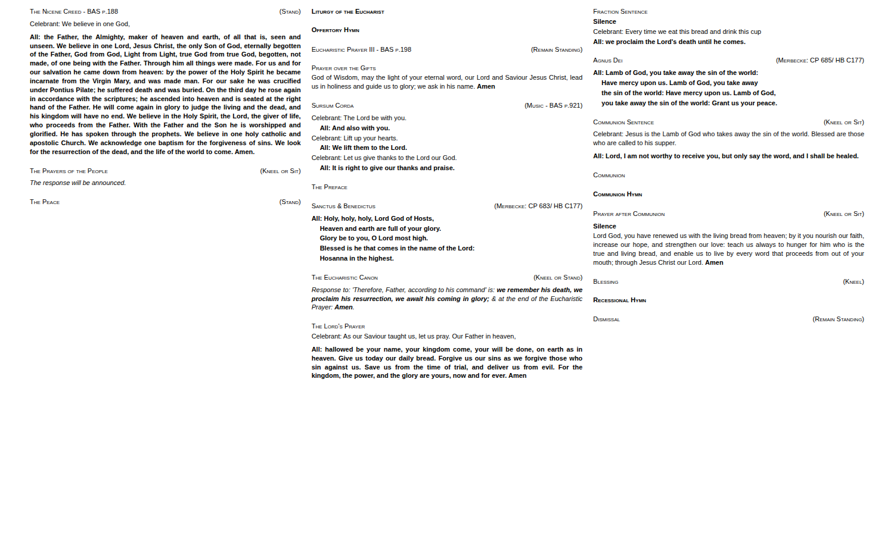The Nicene Creed - BAS p.188 (Stand)
Celebrant: We believe in one God,
All: the Father, the Almighty, maker of heaven and earth, of all that is, seen and unseen. We believe in one Lord, Jesus Christ, the only Son of God, eternally begotten of the Father, God from God, Light from Light, true God from true God, begotten, not made, of one being with the Father. Through him all things were made. For us and for our salvation he came down from heaven: by the power of the Holy Spirit he became incarnate from the Virgin Mary, and was made man. For our sake he was crucified under Pontius Pilate; he suffered death and was buried. On the third day he rose again in accordance with the scriptures; he ascended into heaven and is seated at the right hand of the Father. He will come again in glory to judge the living and the dead, and his kingdom will have no end. We believe in the Holy Spirit, the Lord, the giver of life, who proceeds from the Father. With the Father and the Son he is worshipped and glorified. He has spoken through the prophets. We believe in one holy catholic and apostolic Church. We acknowledge one baptism for the forgiveness of sins. We look for the resurrection of the dead, and the life of the world to come. Amen.
The Prayers of the People (Kneel or Sit)
The response will be announced.
The Peace (Stand)
Liturgy of the Eucharist
Offertory Hymn
Eucharistic Prayer III - BAS p.198 (Remain Standing)
Prayer over the Gifts
God of Wisdom, may the light of your eternal word, our Lord and Saviour Jesus Christ, lead us in holiness and guide us to glory; we ask in his name. Amen
Sursum Corda (Music - BAS p.921)
Celebrant: The Lord be with you.
All: And also with you.
Celebrant: Lift up your hearts.
All: We lift them to the Lord.
Celebrant: Let us give thanks to the Lord our God.
All: It is right to give our thanks and praise.
The Preface
Sanctus & Benedictus (Merbecke: CP 683/ HB C177)
All: Holy, holy, holy, Lord God of Hosts,
Heaven and earth are full of your glory.
Glory be to you, O Lord most high.
Blessed is he that comes in the name of the Lord:
Hosanna in the highest.
The Eucharistic Canon (Kneel or Stand)
Response to: 'Therefore, Father, according to his command' is: we remember his death, we proclaim his resurrection, we await his coming in glory; & at the end of the Eucharistic Prayer: Amen.
The Lord's Prayer
Celebrant: As our Saviour taught us, let us pray. Our Father in heaven,
All: hallowed be your name, your kingdom come, your will be done, on earth as in heaven. Give us today our daily bread. Forgive us our sins as we forgive those who sin against us. Save us from the time of trial, and deliver us from evil. For the kingdom, the power, and the glory are yours, now and for ever. Amen
Fraction Sentence
Silence
Celebrant: Every time we eat this bread and drink this cup
All: we proclaim the Lord's death until he comes.
Agnus Dei (Merbecke: CP 685/ HB C177)
All: Lamb of God, you take away the sin of the world:
Have mercy upon us. Lamb of God, you take away
the sin of the world: Have mercy upon us. Lamb of God,
you take away the sin of the world: Grant us your peace.
Communion Sentence (Kneel or Sit)
Celebrant: Jesus is the Lamb of God who takes away the sin of the world. Blessed are those who are called to his supper.
All: Lord, I am not worthy to receive you, but only say the word, and I shall be healed.
Communion
Communion Hymn
Prayer after Communion (Kneel or Sit)
Silence
Lord God, you have renewed us with the living bread from heaven; by it you nourish our faith, increase our hope, and strengthen our love: teach us always to hunger for him who is the true and living bread, and enable us to live by every word that proceeds from out of your mouth; through Jesus Christ our Lord. Amen
Blessing (Kneel)
Recessional Hymn
Dismissal (Remain Standing)